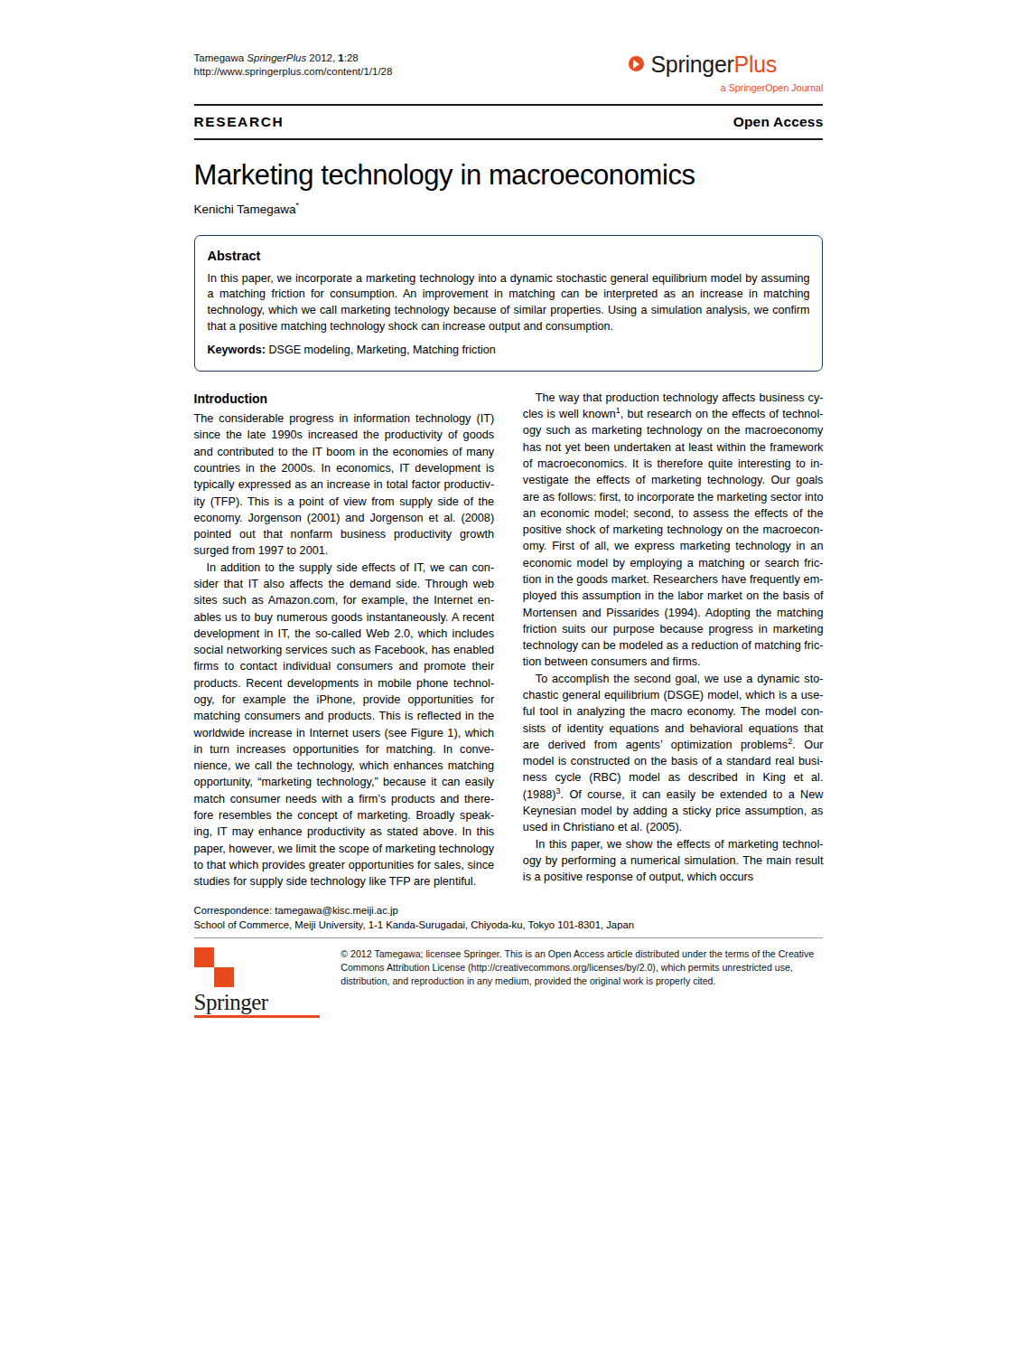Tamegawa SpringerPlus 2012, 1:28
http://www.springerplus.com/content/1/1/28
SpringerPlus
a SpringerOpen Journal
Research
Open Access
Marketing technology in macroeconomics
Kenichi Tamegawa*
Abstract
In this paper, we incorporate a marketing technology into a dynamic stochastic general equilibrium model by assuming a matching friction for consumption. An improvement in matching can be interpreted as an increase in matching technology, which we call marketing technology because of similar properties. Using a simulation analysis, we confirm that a positive matching technology shock can increase output and consumption.
Keywords: DSGE modeling, Marketing, Matching friction
Introduction
The considerable progress in information technology (IT) since the late 1990s increased the productivity of goods and contributed to the IT boom in the economies of many countries in the 2000s. In economics, IT development is typically expressed as an increase in total factor productivity (TFP). This is a point of view from supply side of the economy. Jorgenson (2001) and Jorgenson et al. (2008) pointed out that nonfarm business productivity growth surged from 1997 to 2001.
In addition to the supply side effects of IT, we can consider that IT also affects the demand side. Through web sites such as Amazon.com, for example, the Internet enables us to buy numerous goods instantaneously. A recent development in IT, the so-called Web 2.0, which includes social networking services such as Facebook, has enabled firms to contact individual consumers and promote their products. Recent developments in mobile phone technology, for example the iPhone, provide opportunities for matching consumers and products. This is reflected in the worldwide increase in Internet users (see Figure 1), which in turn increases opportunities for matching. In convenience, we call the technology, which enhances matching opportunity, “marketing technology,” because it can easily match consumer needs with a firm’s products and therefore resembles the concept of marketing. Broadly speaking, IT may enhance productivity as stated above. In this paper, however, we limit the scope of marketing technology to that which provides greater opportunities for sales, since studies for supply side technology like TFP are plentiful.
The way that production technology affects business cycles is well known1, but research on the effects of technology such as marketing technology on the macroeconomy has not yet been undertaken at least within the framework of macroeconomics. It is therefore quite interesting to investigate the effects of marketing technology. Our goals are as follows: first, to incorporate the marketing sector into an economic model; second, to assess the effects of the positive shock of marketing technology on the macroeconomy. First of all, we express marketing technology in an economic model by employing a matching or search friction in the goods market. Researchers have frequently employed this assumption in the labor market on the basis of Mortensen and Pissarides (1994). Adopting the matching friction suits our purpose because progress in marketing technology can be modeled as a reduction of matching friction between consumers and firms.
To accomplish the second goal, we use a dynamic stochastic general equilibrium (DSGE) model, which is a useful tool in analyzing the macro economy. The model consists of identity equations and behavioral equations that are derived from agents’ optimization problems2. Our model is constructed on the basis of a standard real business cycle (RBC) model as described in King et al. (1988)3. Of course, it can easily be extended to a New Keynesian model by adding a sticky price assumption, as used in Christiano et al. (2005).
In this paper, we show the effects of marketing technology by performing a numerical simulation. The main result is a positive response of output, which occurs
Correspondence: tamegawa@kisc.meiji.ac.jp
School of Commerce, Meiji University, 1-1 Kanda-Surugadai, Chiyoda-ku, Tokyo 101-8301, Japan
Springer
© 2012 Tamegawa; licensee Springer. This is an Open Access article distributed under the terms of the Creative Commons Attribution License (http://creativecommons.org/licenses/by/2.0), which permits unrestricted use, distribution, and reproduction in any medium, provided the original work is properly cited.